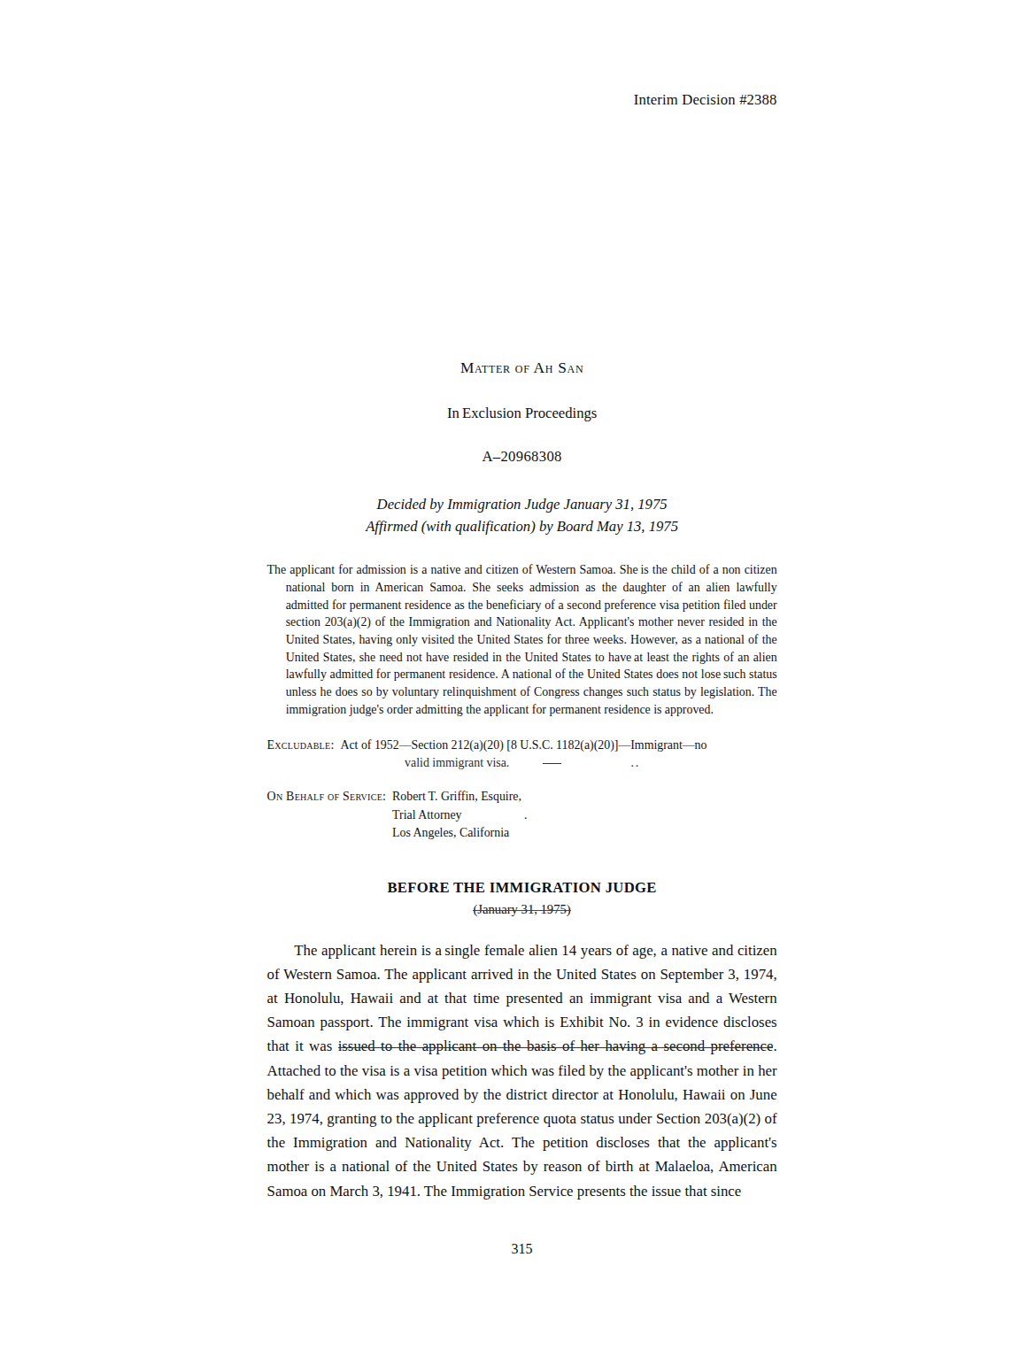Interim Decision #2388
Matter of Ah San
In Exclusion Proceedings
A–20968308
Decided by Immigration Judge January 31, 1975
Affirmed (with qualification) by Board May 13, 1975
The applicant for admission is a native and citizen of Western Samoa. She is the child of a non citizen national born in American Samoa. She seeks admission as the daughter of an alien lawfully admitted for permanent residence as the beneficiary of a second preference visa petition filed under section 203(a)(2) of the Immigration and Nationality Act. Applicant's mother never resided in the United States, having only visited the United States for three weeks. However, as a national of the United States, she need not have resided in the United States to have at least the rights of an alien lawfully admitted for permanent residence. A national of the United States does not lose such status unless he does so by voluntary relinquishment of Congress changes such status by legislation. The immigration judge's order admitting the applicant for permanent residence is approved.
Excludable: Act of 1952—Section 212(a)(20) [8 U.S.C. 1182(a)(20)]—Immigrant—no valid immigrant visa...
On Behalf of Service: Robert T. Griffin, Esquire, Trial Attorney. Los Angeles, California
BEFORE THE IMMIGRATION JUDGE
(January 31, 1975)
The applicant herein is a single female alien 14 years of age, a native and citizen of Western Samoa. The applicant arrived in the United States on September 3, 1974, at Honolulu, Hawaii and at that time presented an immigrant visa and a Western Samoan passport. The immigrant visa which is Exhibit No. 3 in evidence discloses that it was issued to the applicant on the basis of her having a second preference. Attached to the visa is a visa petition which was filed by the applicant's mother in her behalf and which was approved by the district director at Honolulu, Hawaii on June 23, 1974, granting to the applicant preference quota status under Section 203(a)(2) of the Immigration and Nationality Act. The petition discloses that the applicant's mother is a national of the United States by reason of birth at Malaeloa, American Samoa on March 3, 1941. The Immigration Service presents the issue that since
315